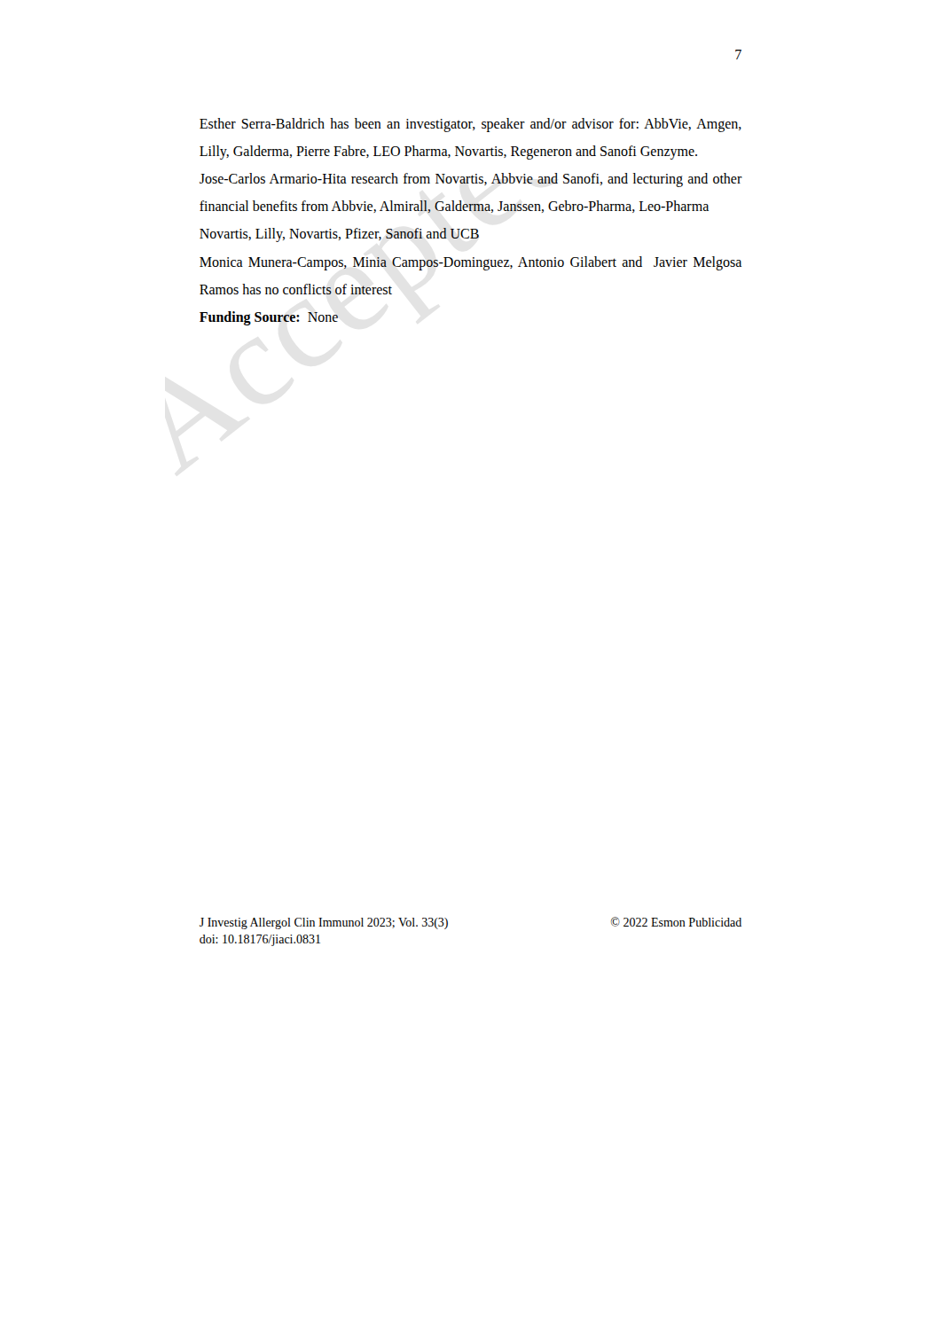7
Accepted Article
Esther Serra-Baldrich has been an investigator, speaker and/or advisor for: AbbVie, Amgen, Lilly, Galderma, Pierre Fabre, LEO Pharma, Novartis, Regeneron and Sanofi Genzyme.
Jose-Carlos Armario-Hita research from Novartis, Abbvie and Sanofi, and lecturing and other financial benefits from Abbvie, Almirall, Galderma, Janssen, Gebro-Pharma, Leo-Pharma
Novartis, Lilly, Novartis, Pfizer, Sanofi and UCB
Monica Munera-Campos, Minia Campos-Dominguez, Antonio Gilabert and Javier Melgosa Ramos has no conflicts of interest
Funding Source: None
J Investig Allergol Clin Immunol 2023; Vol. 33(3)
© 2022 Esmon Publicidad
doi: 10.18176/jiaci.0831